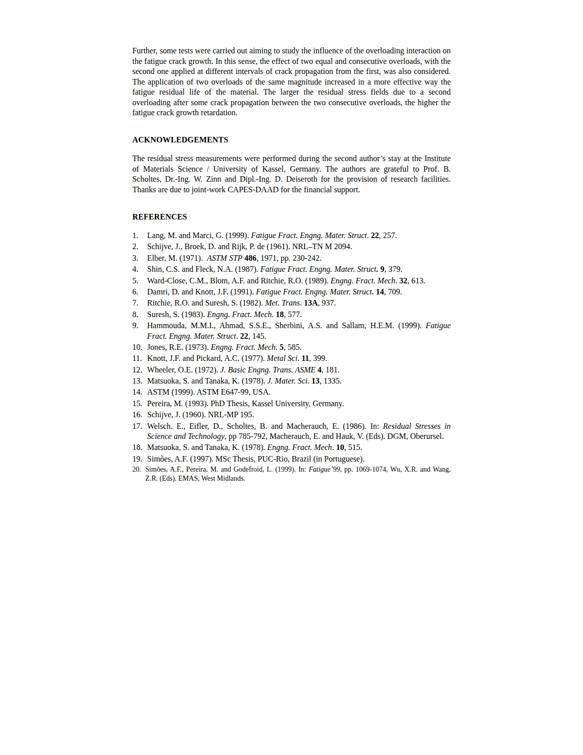Further, some tests were carried out aiming to study the influence of the overloading interaction on the fatigue crack growth. In this sense, the effect of two equal and consecutive overloads, with the second one applied at different intervals of crack propagation from the first, was also considered. The application of two overloads of the same magnitude increased in a more effective way the fatigue residual life of the material. The larger the residual stress fields due to a second overloading after some crack propagation between the two consecutive overloads, the higher the fatigue crack growth retardation.
ACKNOWLEDGEMENTS
The residual stress measurements were performed during the second author’s stay at the Institute of Materials Science / University of Kassel, Germany. The authors are grateful to Prof. B. Scholtes, Dr.-Ing. W. Zinn and Dipl.-Ing. D. Deiseroth for the provision of research facilities. Thanks are due to joint-work CAPES-DAAD for the financial support.
REFERENCES
Lang, M. and Marci, G. (1999). Fatigue Fract. Engng. Mater. Struct. 22, 257.
Schijve, J., Broek, D. and Rijk, P. de (1961). NRL–TN M 2094.
Elber, M. (1971). ASTM STP 486, 1971, pp. 230-242.
Shin, C.S. and Fleck, N.A. (1987). Fatigue Fract. Engng. Mater. Struct. 9, 379.
Ward-Close, C.M., Blom, A.F. and Ritchie, R.O. (1989). Engng. Fract. Mech. 32, 613.
Damri, D. and Knott, J.F. (1991). Fatigue Fract. Engng. Mater. Struct. 14, 709.
Ritchie, R.O. and Suresh, S. (1982). Met. Trans. 13A, 937.
Suresh, S. (1983). Engng. Fract. Mech. 18, 577.
Hammouda, M.M.I., Ahmad, S.S.E., Sherbini, A.S. and Sallam, H.E.M. (1999). Fatigue Fract. Engng. Mater. Struct. 22, 145.
Jones, R.E. (1973). Engng. Fract. Mech. 5, 585.
Knott, J.F. and Pickard, A.C. (1977). Metal Sci. 11, 399.
Wheeler, O.E. (1972). J. Basic Engng. Trans. ASME 4, 181.
Matsuoka, S. and Tanaka, K. (1978). J. Mater. Sci. 13, 1335.
ASTM (1999). ASTM E647-99, USA.
Pereira, M. (1993). PhD Thesis, Kassel University, Germany.
Schijve, J. (1960). NRL-MP 195.
Welsch. E., Eifler, D., Scholtes, B. and Macherauch, E. (1986). In: Residual Stresses in Science and Technology, pp 785-792, Macherauch, E. and Hauk, V. (Eds). DGM, Oberursel.
Matsuoka, S. and Tanaka, K. (1978). Engng. Fract. Mech. 10, 515.
Simões, A.F. (1997). MSc Thesis, PUC-Rio, Brazil (in Portuguese).
Simões, A.F., Pereira, M. and Godefroid, L. (1999). In: Fatigue’99, pp. 1069-1074, Wu, X.R. and Wang, Z.R. (Eds). EMAS, West Midlands.